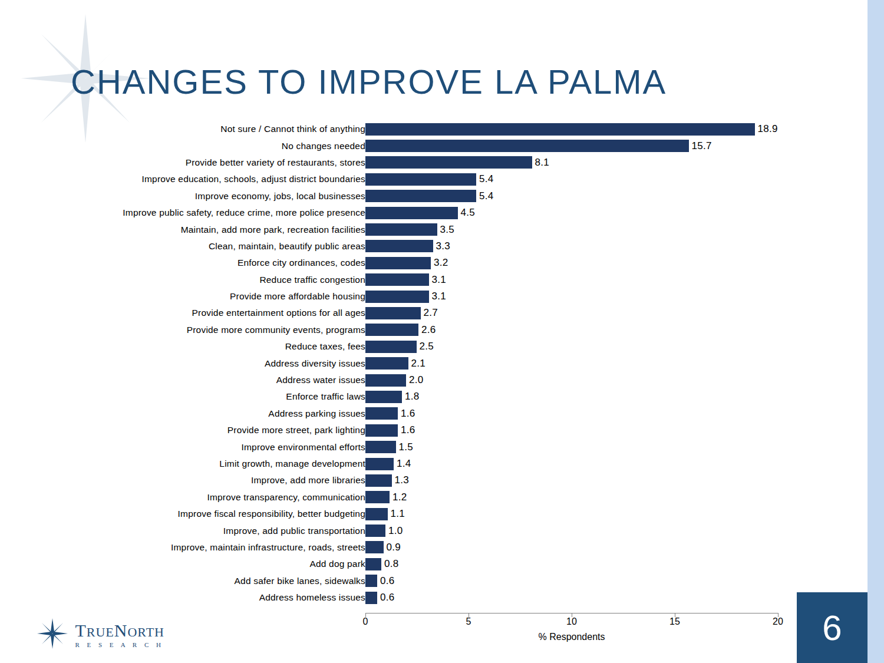CHANGES TO IMPROVE LA PALMA
| Not sure / Cannot think of anything | 18.9 |
| No changes needed | 15.7 |
| Provide better variety of restaurants, stores | 8.1 |
| Improve education, schools, adjust district boundaries | 5.4 |
| Improve economy, jobs, local businesses | 5.4 |
| Improve public safety, reduce crime, more police presence | 4.5 |
| Maintain, add more park, recreation facilities | 3.5 |
| Clean, maintain, beautify public areas | 3.3 |
| Enforce city ordinances, codes | 3.2 |
| Reduce traffic congestion | 3.1 |
| Provide more affordable housing | 3.1 |
| Provide entertainment options for all ages | 2.7 |
| Provide more community events, programs | 2.6 |
| Reduce taxes, fees | 2.5 |
| Address diversity issues | 2.1 |
| Address water issues | 2.0 |
| Enforce traffic laws | 1.8 |
| Address parking issues | 1.6 |
| Provide more street, park lighting | 1.6 |
| Improve environmental efforts | 1.5 |
| Limit growth, manage development | 1.4 |
| Improve, add more libraries | 1.3 |
| Improve transparency, communication | 1.2 |
| Improve fiscal responsibility, better budgeting | 1.1 |
| Improve, add public transportation | 1.0 |
| Improve, maintain infrastructure, roads, streets | 0.9 |
| Add dog park | 0.8 |
| Add safer bike lanes, sidewalks | 0.6 |
| Address homeless issues | 0.6 |
0 5 10 15 20
% Respondents
TRUENORTH
R E S E A R C H
6